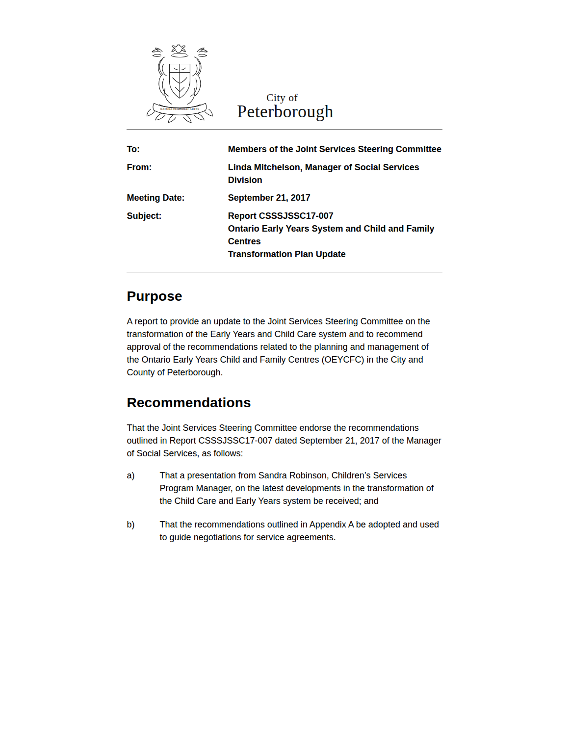NATURA ELABORAT ARTES
City of Peterborough
| To: | Members of the Joint Services Steering Committee |
| From: | Linda Mitchelson, Manager of Social Services Division |
| Meeting Date: | September 21, 2017 |
| Subject: | Report CSSSJSSC17-007 Ontario Early Years System and Child and Family Centres Transformation Plan Update |
Purpose
A report to provide an update to the Joint Services Steering Committee on the transformation of the Early Years and Child Care system and to recommend approval of the recommendations related to the planning and management of the Ontario Early Years Child and Family Centres (OEYCFC) in the City and County of Peterborough.
Recommendations
That the Joint Services Steering Committee endorse the recommendations outlined in Report CSSSJSSC17-007 dated September 21, 2017 of the Manager of Social Services, as follows:
a) That a presentation from Sandra Robinson, Children’s Services Program Manager, on the latest developments in the transformation of the Child Care and Early Years system be received; and
b) That the recommendations outlined in Appendix A be adopted and used to guide negotiations for service agreements.